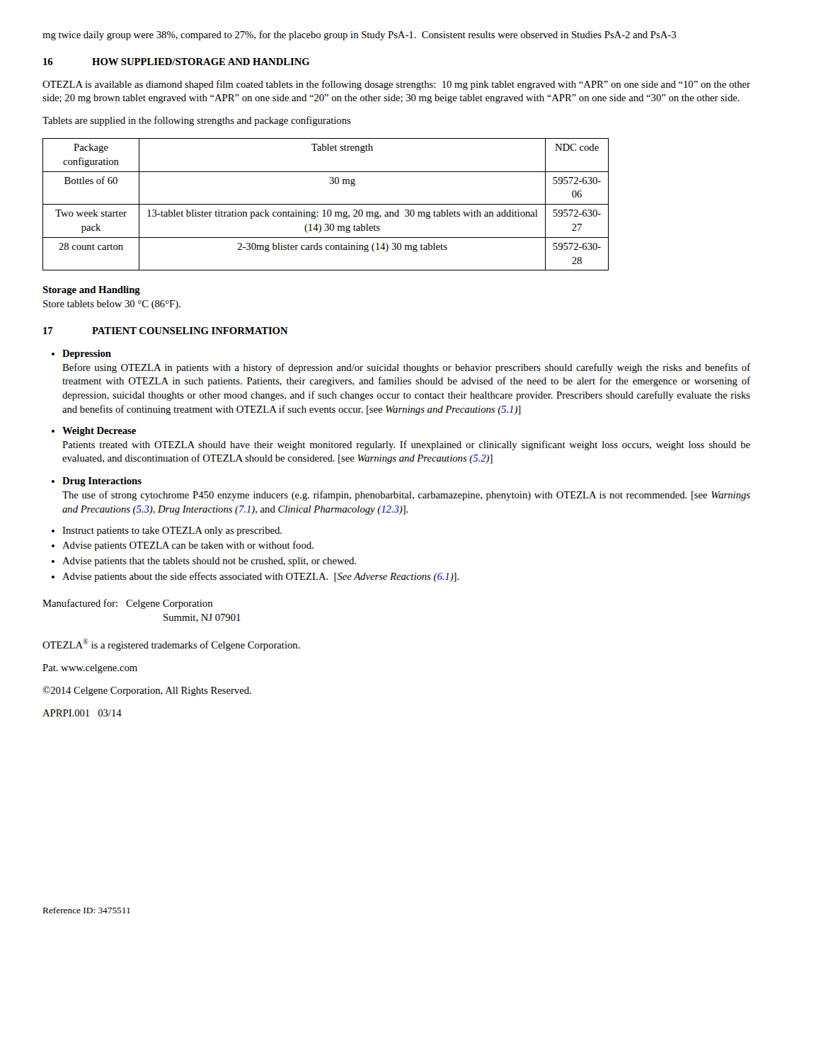mg twice daily group were 38%, compared to 27%, for the placebo group in Study PsA-1. Consistent results were observed in Studies PsA-2 and PsA-3
16 HOW SUPPLIED/STORAGE AND HANDLING
OTEZLA is available as diamond shaped film coated tablets in the following dosage strengths: 10 mg pink tablet engraved with “APR” on one side and “10” on the other side; 20 mg brown tablet engraved with “APR” on one side and “20” on the other side; 30 mg beige tablet engraved with “APR” on one side and “30” on the other side.
Tablets are supplied in the following strengths and package configurations
| Package configuration | Tablet strength | NDC code |
| Bottles of 60 | 30 mg | 59572-630-06 |
| Two week starter pack | 13-tablet blister titration pack containing: 10 mg, 20 mg, and 30 mg tablets with an additional (14) 30 mg tablets | 59572-630-27 |
| 28 count carton | 2-30mg blister cards containing (14) 30 mg tablets | 59572-630-28 |
Storage and Handling
Store tablets below 30 °C (86°F).
17 PATIENT COUNSELING INFORMATION
Depression Before using OTEZLA in patients with a history of depression and/or suicidal thoughts or behavior prescribers should carefully weigh the risks and benefits of treatment with OTEZLA in such patients. Patients, their caregivers, and families should be advised of the need to be alert for the emergence or worsening of depression, suicidal thoughts or other mood changes, and if such changes occur to contact their healthcare provider. Prescribers should carefully evaluate the risks and benefits of continuing treatment with OTEZLA if such events occur. [see Warnings and Precautions (5.1)]
Weight Decrease Patients treated with OTEZLA should have their weight monitored regularly. If unexplained or clinically significant weight loss occurs, weight loss should be evaluated, and discontinuation of OTEZLA should be considered. [see Warnings and Precautions (5.2)]
Drug Interactions The use of strong cytochrome P450 enzyme inducers (e.g. rifampin, phenobarbital, carbamazepine, phenytoin) with OTEZLA is not recommended. [see Warnings and Precautions (5.3), Drug Interactions (7.1), and Clinical Pharmacology (12.3)].
Instruct patients to take OTEZLA only as prescribed.
Advise patients OTEZLA can be taken with or without food.
Advise patients that the tablets should not be crushed, split, or chewed.
Advise patients about the side effects associated with OTEZLA. [See Adverse Reactions (6.1)].
Manufactured for: Celgene Corporation
Summit, NJ 07901
OTEZLA® is a registered trademarks of Celgene Corporation.
Pat. www.celgene.com
©2014 Celgene Corporation, All Rights Reserved.
APRPI.001 03/14
Reference ID: 3475511